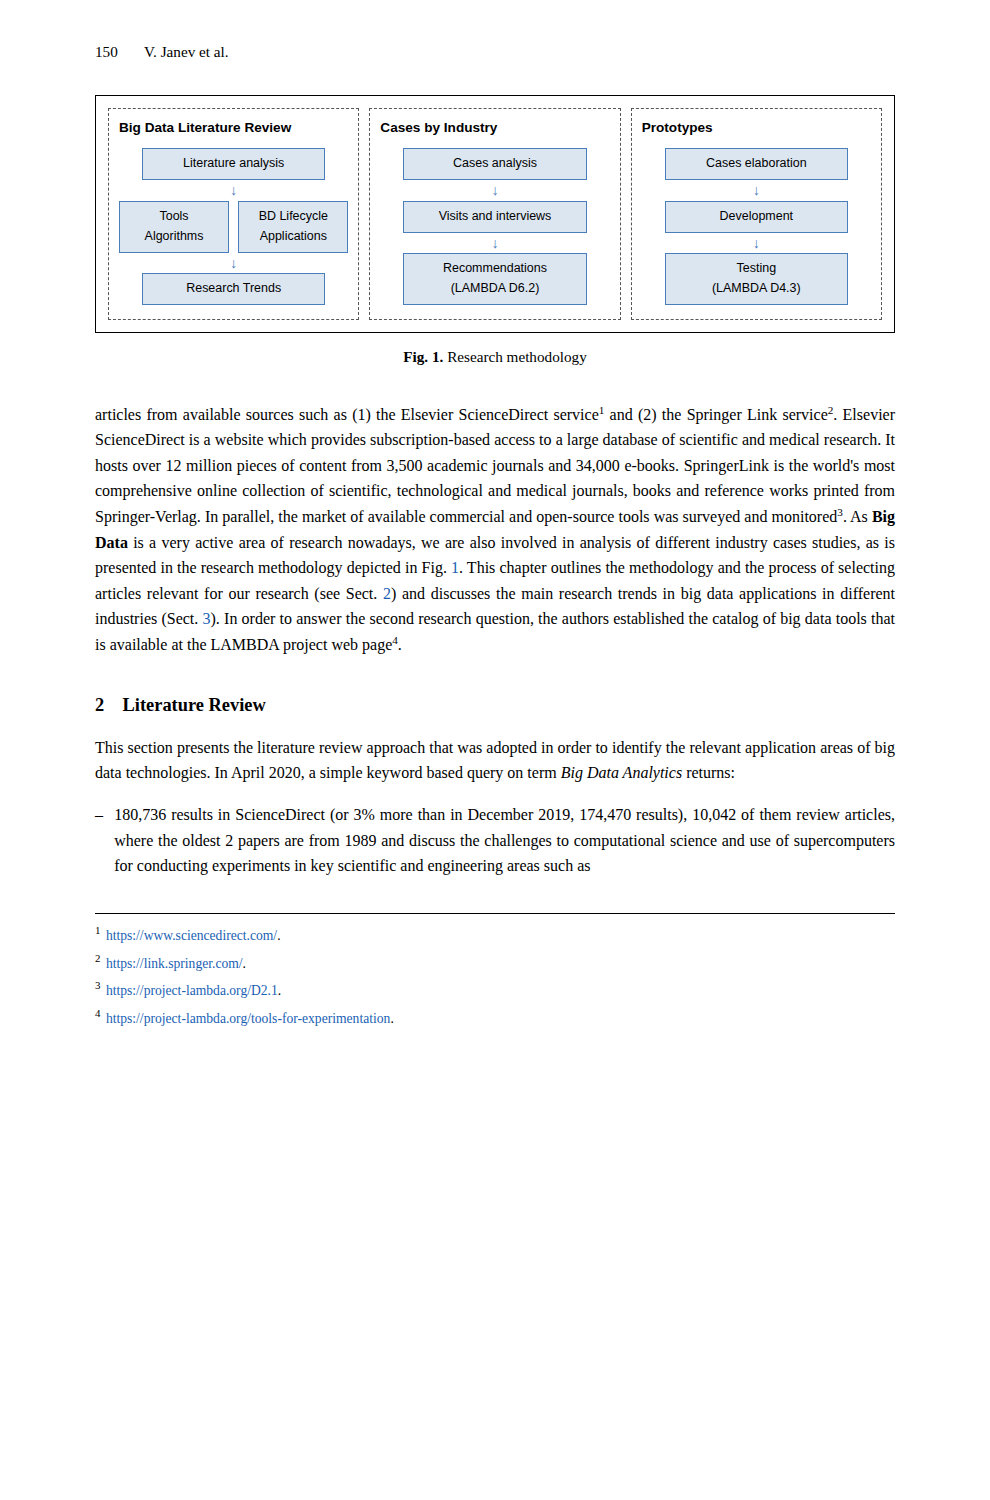150 V. Janev et al.
Big Data Literature Review
Literature analysis
↓
Tools
Algorithms
BD Lifecycle
Applications
↓
Research Trends
Cases by Industry
Cases analysis
↓
Visits and interviews
↓
Recommendations
(LAMBDA D6.2)
Prototypes
Cases elaboration
↓
Development
↓
Testing
(LAMBDA D4.3)
Fig. 1. Research methodology
articles from available sources such as (1) the Elsevier ScienceDirect service1 and (2) the Springer Link service2. Elsevier ScienceDirect is a website which provides subscription-based access to a large database of scientific and medical research. It hosts over 12 million pieces of content from 3,500 academic journals and 34,000 e-books. SpringerLink is the world's most comprehensive online collection of scientific, technological and medical journals, books and reference works printed from Springer-Verlag. In parallel, the market of available commercial and open-source tools was surveyed and monitored3. As Big Data is a very active area of research nowadays, we are also involved in analysis of different industry cases studies, as is presented in the research methodology depicted in Fig. 1. This chapter outlines the methodology and the process of selecting articles relevant for our research (see Sect. 2) and discusses the main research trends in big data applications in different industries (Sect. 3). In order to answer the second research question, the authors established the catalog of big data tools that is available at the LAMBDA project web page4.
2 Literature Review
This section presents the literature review approach that was adopted in order to identify the relevant application areas of big data technologies. In April 2020, a simple keyword based query on term Big Data Analytics returns:
180,736 results in ScienceDirect (or 3% more than in December 2019, 174,470 results), 10,042 of them review articles, where the oldest 2 papers are from 1989 and discuss the challenges to computational science and use of supercomputers for conducting experiments in key scientific and engineering areas such as
https://www.sciencedirect.com/.
https://link.springer.com/.
https://project-lambda.org/D2.1.
https://project-lambda.org/tools-for-experimentation.